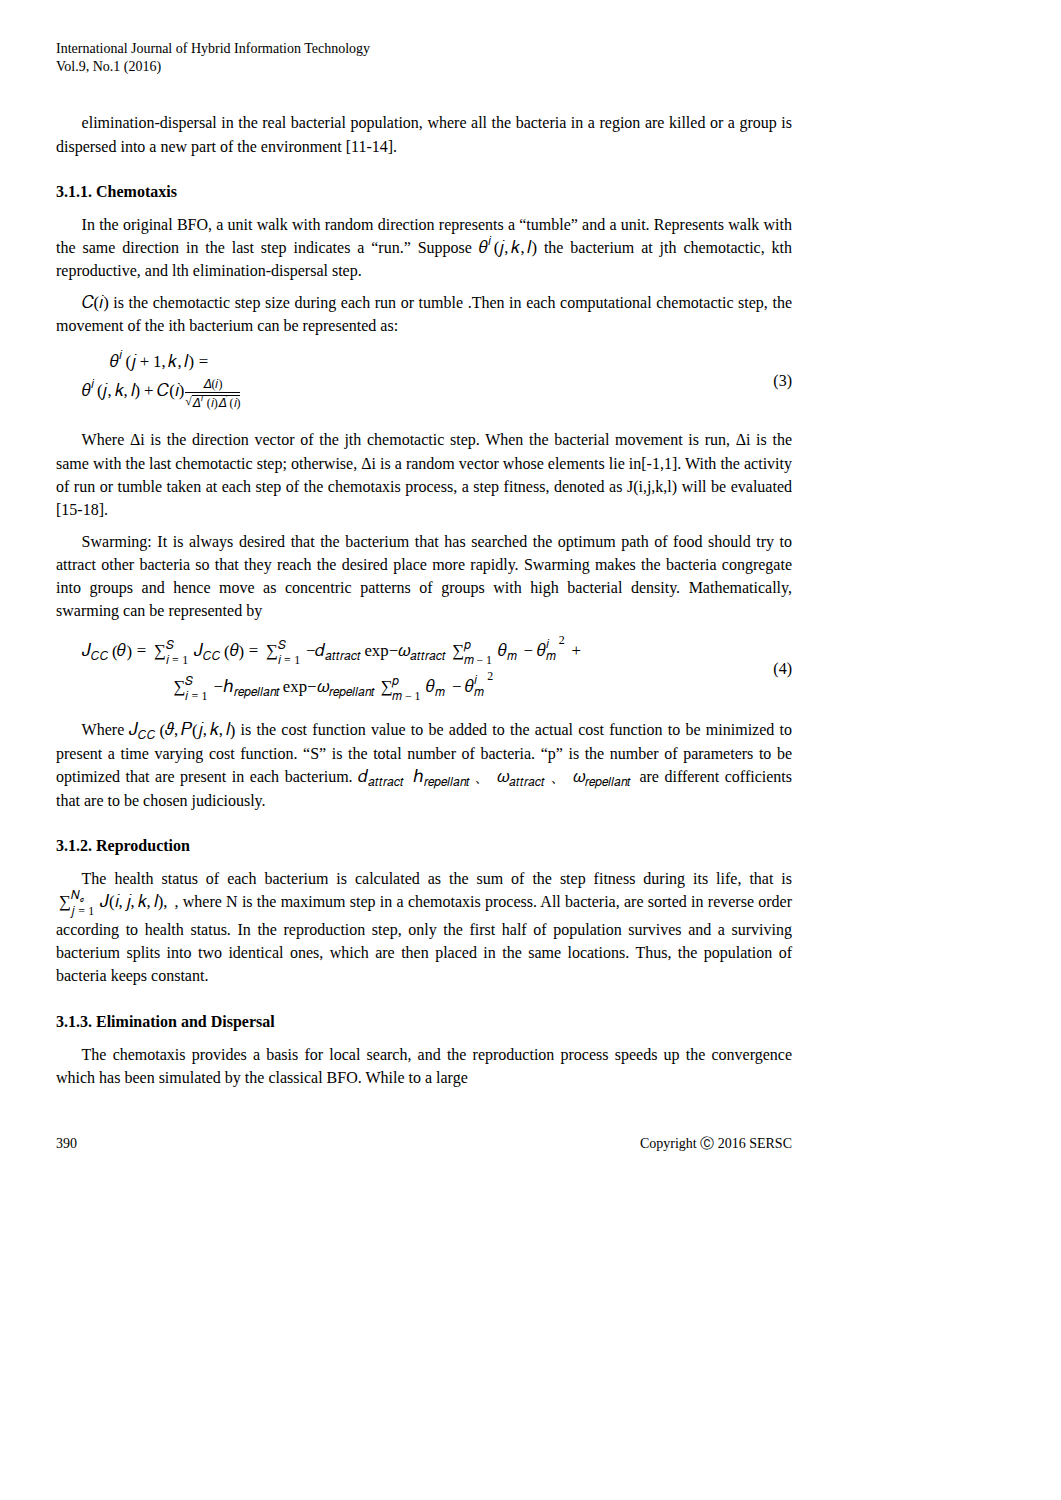International Journal of Hybrid Information Technology
Vol.9, No.1 (2016)
elimination-dispersal in the real bacterial population, where all the bacteria in a region are killed or a group is dispersed into a new part of the environment [11-14].
3.1.1. Chemotaxis
In the original BFO, a unit walk with random direction represents a “tumble” and a unit. Represents walk with the same direction in the last step indicates a “run.” Suppose θi(j,k,l) the bacterium at jth chemotactic, kth reproductive, and lth elimination-dispersal step.
C(i) is the chemotactic step size during each run or tumble .Then in each computational chemotactic step, the movement of the ith bacterium can be represented as:
θi(j+1,k,l)= θi(j,k,l)+C(i) Δ(i) ΔT(i)Δ′(i)
(3)
Where Δi is the direction vector of the jth chemotactic step. When the bacterial movement is run, Δi is the same with the last chemotactic step; otherwise, Δi is a random vector whose elements lie in[-1,1]. With the activity of run or tumble taken at each step of the chemotaxis process, a step fitness, denoted as J(i,j,k,l) will be evaluated [15-18].
Swarming: It is always desired that the bacterium that has searched the optimum path of food should try to attract other bacteria so that they reach the desired place more rapidly. Swarming makes the bacteria congregate into groups and hence move as concentric patterns of groups with high bacterial density. Mathematically, swarming can be represented by
JCC(θ)= ∑i=1S JCC(θ)= ∑i=1S −dattract exp −ωattract ∑m−1p θm−θmi2 + ∑i=1S −hrepellant exp −ωrepellant ∑m−1p θm−θmi2
(4)
Where JCC(ϑ,P(j,k,l) is the cost function value to be added to the actual cost function to be minimized to present a time varying cost function. “S” is the total number of bacteria. “p” is the number of parameters to be optimized that are present in each bacterium. dattract hrepellant、 ωattract、 ωrepellant are different cofficients that are to be chosen judiciously.
3.1.2. Reproduction
The health status of each bacterium is calculated as the sum of the step fitness during its life, that is ∑j=1NcJ(i,j,k,l), , where N is the maximum step in a chemotaxis process. All bacteria, are sorted in reverse order according to health status. In the reproduction step, only the first half of population survives and a surviving bacterium splits into two identical ones, which are then placed in the same locations. Thus, the population of bacteria keeps constant.
3.1.3. Elimination and Dispersal
The chemotaxis provides a basis for local search, and the reproduction process speeds up the convergence which has been simulated by the classical BFO. While to a large
390 Copyright Ⓒ 2016 SERSC